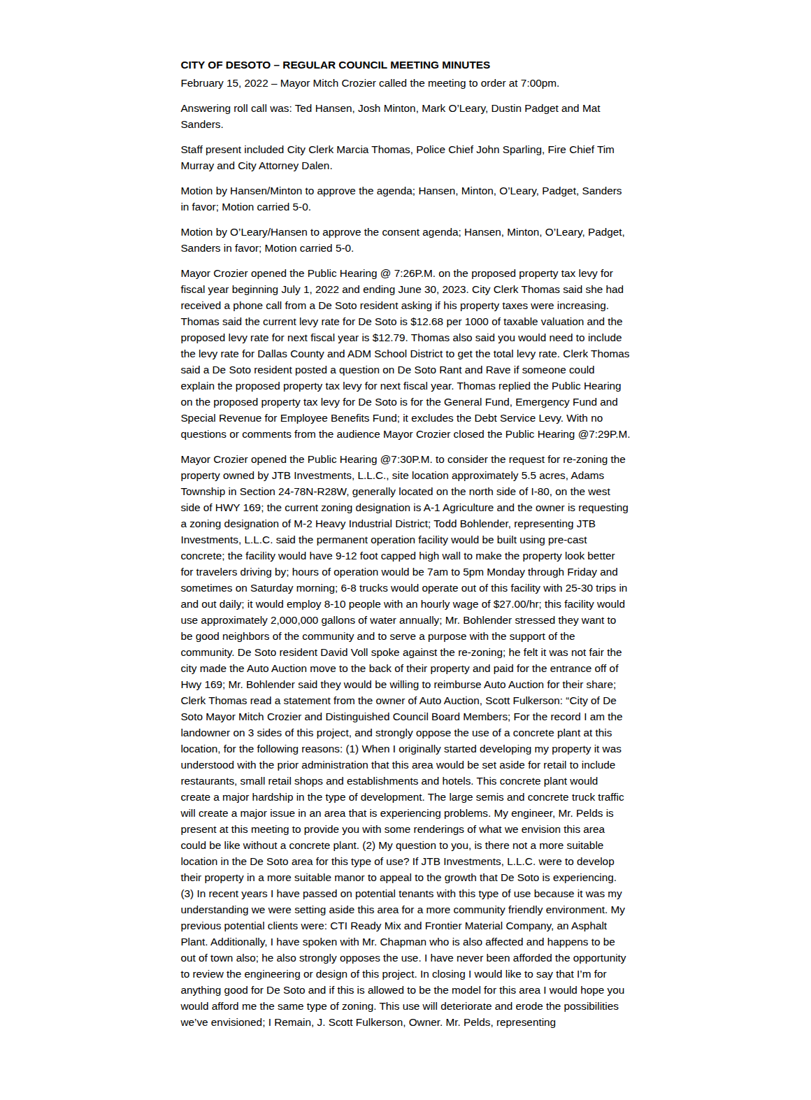CITY OF DESOTO – REGULAR COUNCIL MEETING MINUTES
February 15, 2022 – Mayor Mitch Crozier called the meeting to order at 7:00pm.
Answering roll call was: Ted Hansen, Josh Minton, Mark O’Leary, Dustin Padget and Mat Sanders.
Staff present included City Clerk Marcia Thomas, Police Chief John Sparling, Fire Chief Tim Murray and City Attorney Dalen.
Motion by Hansen/Minton to approve the agenda; Hansen, Minton, O’Leary, Padget, Sanders in favor; Motion carried 5-0.
Motion by O’Leary/Hansen to approve the consent agenda; Hansen, Minton, O’Leary, Padget, Sanders in favor; Motion carried 5-0.
Mayor Crozier opened the Public Hearing @ 7:26P.M. on the proposed property tax levy for fiscal year beginning July 1, 2022 and ending June 30, 2023. City Clerk Thomas said she had received a phone call from a De Soto resident asking if his property taxes were increasing. Thomas said the current levy rate for De Soto is $12.68 per 1000 of taxable valuation and the proposed levy rate for next fiscal year is $12.79. Thomas also said you would need to include the levy rate for Dallas County and ADM School District to get the total levy rate. Clerk Thomas said a De Soto resident posted a question on De Soto Rant and Rave if someone could explain the proposed property tax levy for next fiscal year. Thomas replied the Public Hearing on the proposed property tax levy for De Soto is for the General Fund, Emergency Fund and Special Revenue for Employee Benefits Fund; it excludes the Debt Service Levy. With no questions or comments from the audience Mayor Crozier closed the Public Hearing @7:29P.M.
Mayor Crozier opened the Public Hearing @7:30P.M. to consider the request for re-zoning the property owned by JTB Investments, L.L.C., site location approximately 5.5 acres, Adams Township in Section 24-78N-R28W, generally located on the north side of I-80, on the west side of HWY 169; the current zoning designation is A-1 Agriculture and the owner is requesting a zoning designation of M-2 Heavy Industrial District; Todd Bohlender, representing JTB Investments, L.L.C. said the permanent operation facility would be built using pre-cast concrete; the facility would have 9-12 foot capped high wall to make the property look better for travelers driving by; hours of operation would be 7am to 5pm Monday through Friday and sometimes on Saturday morning; 6-8 trucks would operate out of this facility with 25-30 trips in and out daily; it would employ 8-10 people with an hourly wage of $27.00/hr; this facility would use approximately 2,000,000 gallons of water annually; Mr. Bohlender stressed they want to be good neighbors of the community and to serve a purpose with the support of the community. De Soto resident David Voll spoke against the re-zoning; he felt it was not fair the city made the Auto Auction move to the back of their property and paid for the entrance off of Hwy 169; Mr. Bohlender said they would be willing to reimburse Auto Auction for their share; Clerk Thomas read a statement from the owner of Auto Auction, Scott Fulkerson: “City of De Soto Mayor Mitch Crozier and Distinguished Council Board Members; For the record I am the landowner on 3 sides of this project, and strongly oppose the use of a concrete plant at this location, for the following reasons: (1) When I originally started developing my property it was understood with the prior administration that this area would be set aside for retail to include restaurants, small retail shops and establishments and hotels. This concrete plant would create a major hardship in the type of development. The large semis and concrete truck traffic will create a major issue in an area that is experiencing problems. My engineer, Mr. Pelds is present at this meeting to provide you with some renderings of what we envision this area could be like without a concrete plant. (2) My question to you, is there not a more suitable location in the De Soto area for this type of use? If JTB Investments, L.L.C. were to develop their property in a more suitable manor to appeal to the growth that De Soto is experiencing. (3) In recent years I have passed on potential tenants with this type of use because it was my understanding we were setting aside this area for a more community friendly environment. My previous potential clients were: CTI Ready Mix and Frontier Material Company, an Asphalt Plant. Additionally, I have spoken with Mr. Chapman who is also affected and happens to be out of town also; he also strongly opposes the use. I have never been afforded the opportunity to review the engineering or design of this project. In closing I would like to say that I’m for anything good for De Soto and if this is allowed to be the model for this area I would hope you would afford me the same type of zoning. This use will deteriorate and erode the possibilities we’ve envisioned; I Remain, J. Scott Fulkerson, Owner. Mr. Pelds, representing